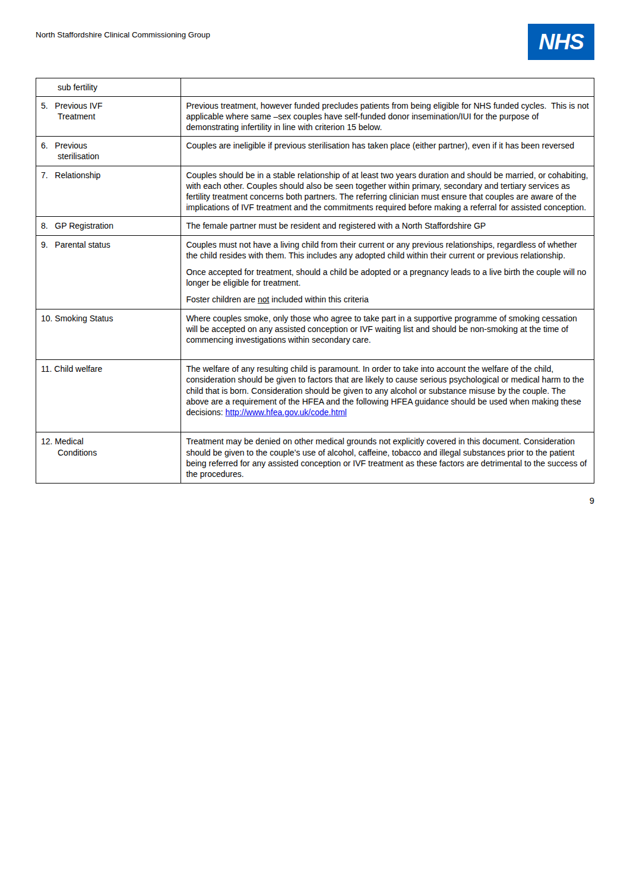North Staffordshire Clinical Commissioning Group
NHS
| sub fertility | |
| 5. Previous IVF Treatment | Previous treatment, however funded precludes patients from being eligible for NHS funded cycles. This is not applicable where same –sex couples have self-funded donor insemination/IUI for the purpose of demonstrating infertility in line with criterion 15 below. |
| 6. Previous sterilisation | Couples are ineligible if previous sterilisation has taken place (either partner), even if it has been reversed |
| 7. Relationship | Couples should be in a stable relationship of at least two years duration and should be married, or cohabiting, with each other. Couples should also be seen together within primary, secondary and tertiary services as fertility treatment concerns both partners. The referring clinician must ensure that couples are aware of the implications of IVF treatment and the commitments required before making a referral for assisted conception. |
| 8. GP Registration | The female partner must be resident and registered with a North Staffordshire GP |
| 9. Parental status | Couples must not have a living child from their current or any previous relationships, regardless of whether the child resides with them. This includes any adopted child within their current or previous relationship. Once accepted for treatment, should a child be adopted or a pregnancy leads to a live birth the couple will no longer be eligible for treatment. Foster children are not included within this criteria |
| 10. Smoking Status | Where couples smoke, only those who agree to take part in a supportive programme of smoking cessation will be accepted on any assisted conception or IVF waiting list and should be non-smoking at the time of commencing investigations within secondary care. |
| 11. Child welfare | The welfare of any resulting child is paramount. In order to take into account the welfare of the child, consideration should be given to factors that are likely to cause serious psychological or medical harm to the child that is born. Consideration should be given to any alcohol or substance misuse by the couple. The above are a requirement of the HFEA and the following HFEA guidance should be used when making these decisions: http://www.hfea.gov.uk/code.html |
| 12. Medical Conditions | Treatment may be denied on other medical grounds not explicitly covered in this document. Consideration should be given to the couple’s use of alcohol, caffeine, tobacco and illegal substances prior to the patient being referred for any assisted conception or IVF treatment as these factors are detrimental to the success of the procedures. |
9